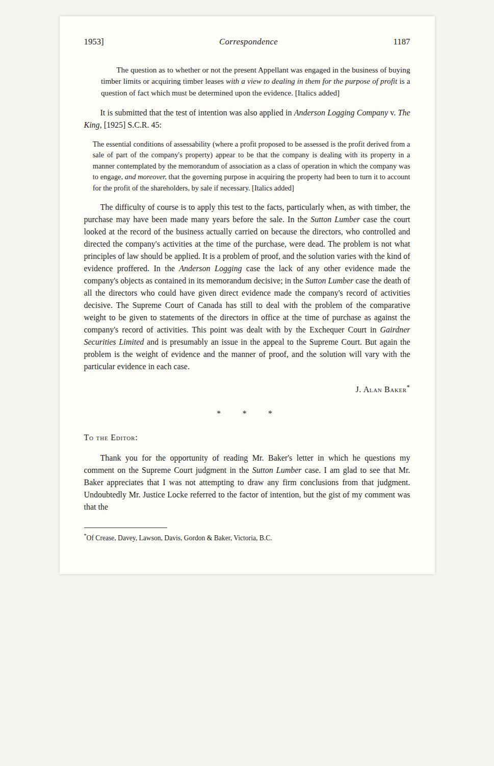1953] Correspondence 1187
The question as to whether or not the present Appellant was engaged in the business of buying timber limits or acquiring timber leases with a view to dealing in them for the purpose of profit is a question of fact which must be determined upon the evidence. [Italics added]
It is submitted that the test of intention was also applied in Anderson Logging Company v. The King, [1925] S.C.R. 45:
The essential conditions of assessability (where a profit proposed to be assessed is the profit derived from a sale of part of the company's property) appear to be that the company is dealing with its property in a manner contemplated by the memorandum of association as a class of operation in which the company was to engage, and moreover, that the governing purpose in acquiring the property had been to turn it to account for the profit of the shareholders, by sale if necessary. [Italics added]
The difficulty of course is to apply this test to the facts, particularly when, as with timber, the purchase may have been made many years before the sale. In the Sutton Lumber case the court looked at the record of the business actually carried on because the directors, who controlled and directed the company's activities at the time of the purchase, were dead. The problem is not what principles of law should be applied. It is a problem of proof, and the solution varies with the kind of evidence proffered. In the Anderson Logging case the lack of any other evidence made the company's objects as contained in its memorandum decisive; in the Sutton Lumber case the death of all the directors who could have given direct evidence made the company's record of activities decisive. The Supreme Court of Canada has still to deal with the problem of the comparative weight to be given to statements of the directors in office at the time of purchase as against the company's record of activities. This point was dealt with by the Exchequer Court in Gairdner Securities Limited and is presumably an issue in the appeal to the Supreme Court. But again the problem is the weight of evidence and the manner of proof, and the solution will vary with the particular evidence in each case.
J. Alan Baker*
* * *
To the Editor:
Thank you for the opportunity of reading Mr. Baker's letter in which he questions my comment on the Supreme Court judgment in the Sutton Lumber case. I am glad to see that Mr. Baker appreciates that I was not attempting to draw any firm conclusions from that judgment. Undoubtedly Mr. Justice Locke referred to the factor of intention, but the gist of my comment was that the
*Of Crease, Davey, Lawson, Davis, Gordon & Baker, Victoria, B.C.